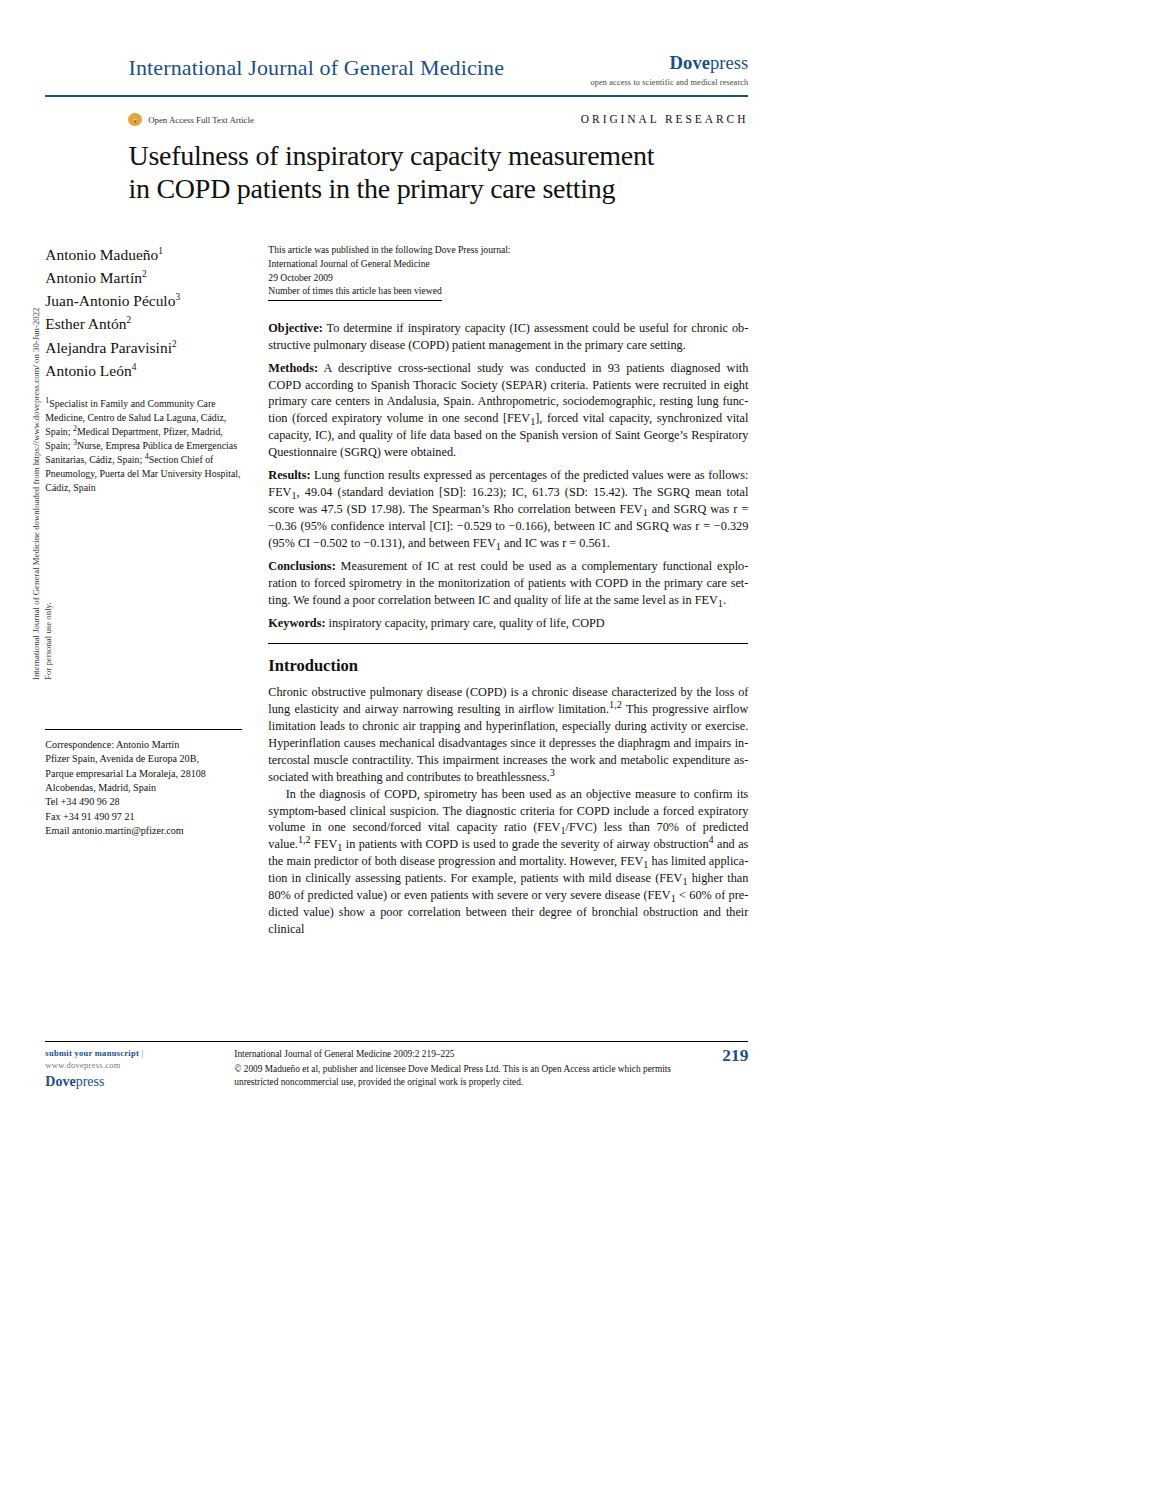International Journal of General Medicine
Dovepress
open access to scientific and medical research
🔓 Open Access Full Text Article
Original Research
Usefulness of inspiratory capacity measurement
in COPD patients in the primary care setting
Antonio Madueño1
Antonio Martín2
Juan-Antonio Péculo3
Esther Antón2
Alejandra Paravisini2
Antonio León4
1Specialist in Family and Community Care Medicine, Centro de Salud La Laguna, Cádiz, Spain; 2Medical Department, Pfizer, Madrid, Spain; 3Nurse, Empresa Pública de Emergencias Sanitarias, Cádiz, Spain; 4Section Chief of Pneumology, Puerta del Mar University Hospital, Cádiz, Spain
Correspondence: Antonio Martín
Pfizer Spain, Avenida de Europa 20B,
Parque empresarial La Moraleja, 28108
Alcobendas, Madrid, Spain
Tel +34 490 96 28
Fax +34 91 490 97 21
Email antonio.martin@pfizer.com
This article was published in the following Dove Press journal:
International Journal of General Medicine
29 October 2009
Number of times this article has been viewed
Objective: To determine if inspiratory capacity (IC) assessment could be useful for chronic obstructive pulmonary disease (COPD) patient management in the primary care setting.
Methods: A descriptive cross-sectional study was conducted in 93 patients diagnosed with COPD according to Spanish Thoracic Society (SEPAR) criteria. Patients were recruited in eight primary care centers in Andalusia, Spain. Anthropometric, sociodemographic, resting lung function (forced expiratory volume in one second [FEV1], forced vital capacity, synchronized vital capacity, IC), and quality of life data based on the Spanish version of Saint George’s Respiratory Questionnaire (SGRQ) were obtained.
Results: Lung function results expressed as percentages of the predicted values were as follows: FEV1, 49.04 (standard deviation [SD]: 16.23); IC, 61.73 (SD: 15.42). The SGRQ mean total score was 47.5 (SD 17.98). The Spearman’s Rho correlation between FEV1 and SGRQ was r = −0.36 (95% confidence interval [CI]: −0.529 to −0.166), between IC and SGRQ was r = −0.329 (95% CI −0.502 to −0.131), and between FEV1 and IC was r = 0.561.
Conclusions: Measurement of IC at rest could be used as a complementary functional exploration to forced spirometry in the monitorization of patients with COPD in the primary care setting. We found a poor correlation between IC and quality of life at the same level as in FEV1.
Keywords: inspiratory capacity, primary care, quality of life, COPD
Introduction
Chronic obstructive pulmonary disease (COPD) is a chronic disease characterized by the loss of lung elasticity and airway narrowing resulting in airflow limitation.1,2 This progressive airflow limitation leads to chronic air trapping and hyperinflation, especially during activity or exercise. Hyperinflation causes mechanical disadvantages since it depresses the diaphragm and impairs intercostal muscle contractility. This impairment increases the work and metabolic expenditure associated with breathing and contributes to breathlessness.3
In the diagnosis of COPD, spirometry has been used as an objective measure to confirm its symptom-based clinical suspicion. The diagnostic criteria for COPD include a forced expiratory volume in one second/forced vital capacity ratio (FEV1/FVC) less than 70% of predicted value.1,2 FEV1 in patients with COPD is used to grade the severity of airway obstruction4 and as the main predictor of both disease progression and mortality. However, FEV1 has limited application in clinically assessing patients. For example, patients with mild disease (FEV1 higher than 80% of predicted value) or even patients with severe or very severe disease (FEV1 < 60% of predicted value) show a poor correlation between their degree of bronchial obstruction and their clinical
International Journal of General Medicine downloaded from https://www.dovepress.com/ on 30-Jun-2022
For personal use only.
submit your manuscript | www.dovepress.com
Dovepress
International Journal of General Medicine 2009:2 219–225
© 2009 Madueño et al, publisher and licensee Dove Medical Press Ltd. This is an Open Access article which permits unrestricted noncommercial use, provided the original work is properly cited.
219